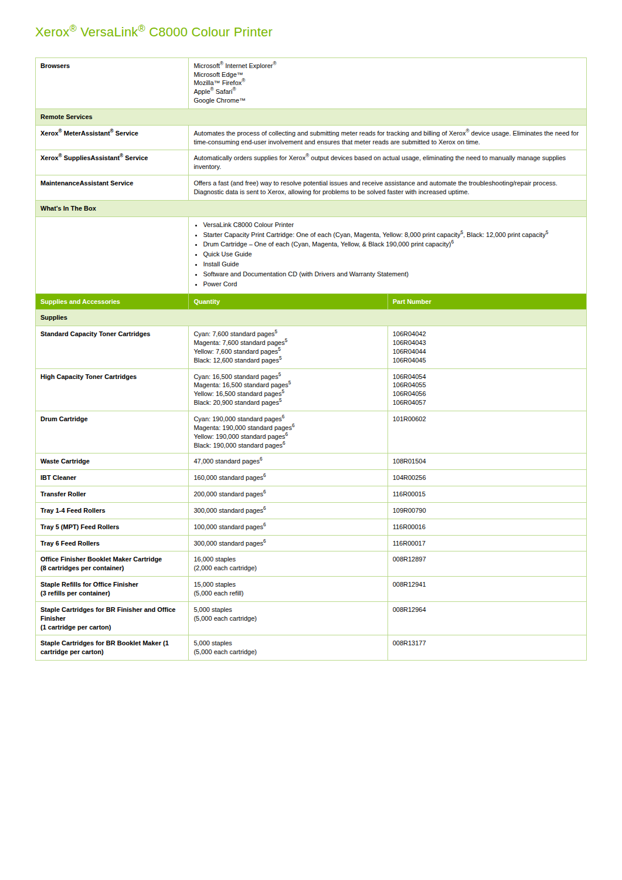Xerox® VersaLink® C8000 Colour Printer
| Browsers | Microsoft ® Internet Explorer ® Microsoft Edge™ Mozilla™ Firefox ® Apple ® Safari ® Google Chrome™ |
| Remote Services |
| Xerox ® MeterAssistant ® Service | Automates the process of collecting and submitting meter reads for tracking and billing of Xerox ® device usage. Eliminates the need for time-consuming end-user involvement and ensures that meter reads are submitted to Xerox on time. |
| Xerox ® SuppliesAssistant ® Service | Automatically orders supplies for Xerox ® output devices based on actual usage, eliminating the need to manually manage supplies inventory. |
| MaintenanceAssistant Service | Offers a fast (and free) way to resolve potential issues and receive assistance and automate the troubleshooting/repair process. Diagnostic data is sent to Xerox, allowing for problems to be solved faster with increased uptime. |
| What's In The Box |
| | VersaLink C8000 Colour Printer Starter Capacity Print Cartridge: One of each (Cyan, Magenta, Yellow: 8,000 print capacity 5 , Black: 12,000 print capacity 5 Drum Cartridge – One of each (Cyan, Magenta, Yellow, & Black 190,000 print capacity) 6 Quick Use Guide Install Guide Software and Documentation CD (with Drivers and Warranty Statement) Power Cord |
| Supplies and Accessories | Quantity | Part Number |
| Supplies |
| Standard Capacity Toner Cartridges | Cyan: 7,600 standard pages 5 Magenta: 7,600 standard pages 5 Yellow: 7,600 standard pages 5 Black: 12,600 standard pages 5 | 106R04042 106R04043 106R04044 106R04045 |
| High Capacity Toner Cartridges | Cyan: 16,500 standard pages 5 Magenta: 16,500 standard pages 5 Yellow: 16,500 standard pages 5 Black: 20,900 standard pages 5 | 106R04054 106R04055 106R04056 106R04057 |
| Drum Cartridge | Cyan: 190,000 standard pages 6 Magenta: 190,000 standard pages 6 Yellow: 190,000 standard pages 6 Black: 190,000 standard pages 6 | 101R00602 |
| Waste Cartridge | 47,000 standard pages 6 | 108R01504 |
| IBT Cleaner | 160,000 standard pages 6 | 104R00256 |
| Transfer Roller | 200,000 standard pages 6 | 116R00015 |
| Tray 1-4 Feed Rollers | 300,000 standard pages 6 | 109R00790 |
| Tray 5 (MPT) Feed Rollers | 100,000 standard pages 6 | 116R00016 |
| Tray 6 Feed Rollers | 300,000 standard pages 6 | 116R00017 |
| Office Finisher Booklet Maker Cartridge (8 cartridges per container) | 16,000 staples (2,000 each cartridge) | 008R12897 |
| Staple Refills for Office Finisher (3 refills per container) | 15,000 staples (5,000 each refill) | 008R12941 |
| Staple Cartridges for BR Finisher and Office Finisher (1 cartridge per carton) | 5,000 staples (5,000 each cartridge) | 008R12964 |
| Staple Cartridges for BR Booklet Maker (1 cartridge per carton) | 5,000 staples (5,000 each cartridge) | 008R13177 |